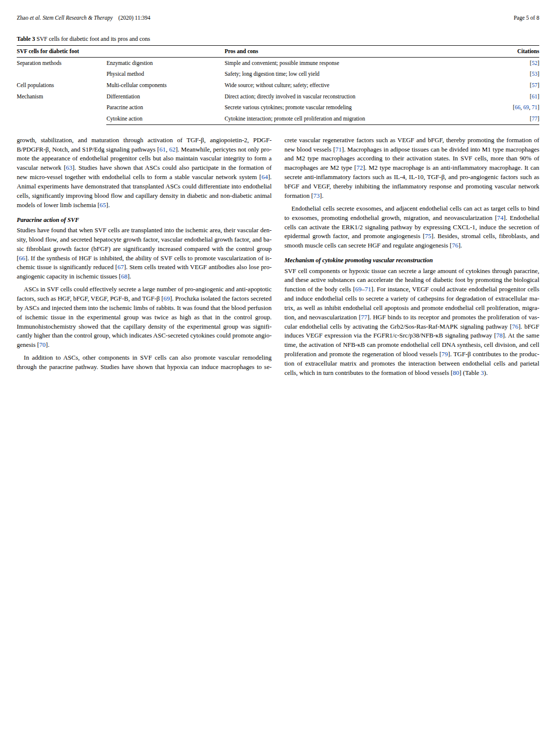Zhao et al. Stem Cell Research & Therapy (2020) 11:394
Page 5 of 8
Table 3 SVF cells for diabetic foot and its pros and cons
| SVF cells for diabetic foot | Pros and cons | Citations |
| --- | --- | --- |
| Separation methods | Enzymatic digestion | Simple and convenient; possible immune response | [ 52 ] |
| Physical method | Safety; long digestion time; low cell yield | [ 53 ] |
| Cell populations | Multi-cellular components | Wide source; without culture; safety; effective | [ 57 ] |
| Mechanism | Differentiation | Direct action; directly involved in vascular reconstruction | [ 61 ] |
| Paracrine action | Secrete various cytokines; promote vascular remodeling | [ 66 , 69 , 71 ] |
| Cytokine action | Cytokine interaction; promote cell proliferation and migration | [ 77 ] |
growth, stabilization, and maturation through activation of TGF-β, angiopoietin-2, PDGF-B/PDGFR-β, Notch, and S1P/Edg signaling pathways [61, 62]. Meanwhile, pericytes not only promote the appearance of endothelial progenitor cells but also maintain vascular integrity to form a vascular network [63]. Studies have shown that ASCs could also participate in the formation of new micro-vessel together with endothelial cells to form a stable vascular network system [64]. Animal experiments have demonstrated that transplanted ASCs could differentiate into endothelial cells, significantly improving blood flow and capillary density in diabetic and non-diabetic animal models of lower limb ischemia [65].
Paracrine action of SVF
Studies have found that when SVF cells are transplanted into the ischemic area, their vascular density, blood flow, and secreted hepatocyte growth factor, vascular endothelial growth factor, and basic fibroblast growth factor (bFGF) are significantly increased compared with the control group [66]. If the synthesis of HGF is inhibited, the ability of SVF cells to promote vascularization of ischemic tissue is significantly reduced [67]. Stem cells treated with VEGF antibodies also lose pro-angiogenic capacity in ischemic tissues [68].
ASCs in SVF cells could effectively secrete a large number of pro-angiogenic and anti-apoptotic factors, such as HGF, bFGF, VEGF, PGF-B, and TGF-β [69]. Prochzka isolated the factors secreted by ASCs and injected them into the ischemic limbs of rabbits. It was found that the blood perfusion of ischemic tissue in the experimental group was twice as high as that in the control group. Immunohistochemistry showed that the capillary density of the experimental group was significantly higher than the control group, which indicates ASC-secreted cytokines could promote angiogenesis [70].
In addition to ASCs, other components in SVF cells can also promote vascular remodeling through the paracrine pathway. Studies have shown that hypoxia can induce macrophages to secrete vascular regenerative factors such as VEGF and bFGF, thereby promoting the formation of new blood vessels [71]. Macrophages in adipose tissues can be divided into M1 type macrophages and M2 type macrophages according to their activation states. In SVF cells, more than 90% of macrophages are M2 type [72]. M2 type macrophage is an anti-inflammatory macrophage. It can secrete anti-inflammatory factors such as IL-4, IL-10, TGF-β, and pro-angiogenic factors such as bFGF and VEGF, thereby inhibiting the inflammatory response and promoting vascular network formation [73].
Endothelial cells secrete exosomes, and adjacent endothelial cells can act as target cells to bind to exosomes, promoting endothelial growth, migration, and neovascularization [74]. Endothelial cells can activate the ERK1/2 signaling pathway by expressing CXCL-1, induce the secretion of epidermal growth factor, and promote angiogenesis [75]. Besides, stromal cells, fibroblasts, and smooth muscle cells can secrete HGF and regulate angiogenesis [76].
Mechanism of cytokine promoting vascular reconstruction
SVF cell components or hypoxic tissue can secrete a large amount of cytokines through paracrine, and these active substances can accelerate the healing of diabetic foot by promoting the biological function of the body cells [69–71]. For instance, VEGF could activate endothelial progenitor cells and induce endothelial cells to secrete a variety of cathepsins for degradation of extracellular matrix, as well as inhibit endothelial cell apoptosis and promote endothelial cell proliferation, migration, and neovascularization [77]. HGF binds to its receptor and promotes the proliferation of vascular endothelial cells by activating the Grb2/Sos-Ras-Raf-MAPK signaling pathway [76]. bFGF induces VEGF expression via the FGFR1/c-Src/p38/NFB-κB signaling pathway [78]. At the same time, the activation of NFB-κB can promote endothelial cell DNA synthesis, cell division, and cell proliferation and promote the regeneration of blood vessels [79]. TGF-β contributes to the production of extracellular matrix and promotes the interaction between endothelial cells and parietal cells, which in turn contributes to the formation of blood vessels [80] (Table 3).